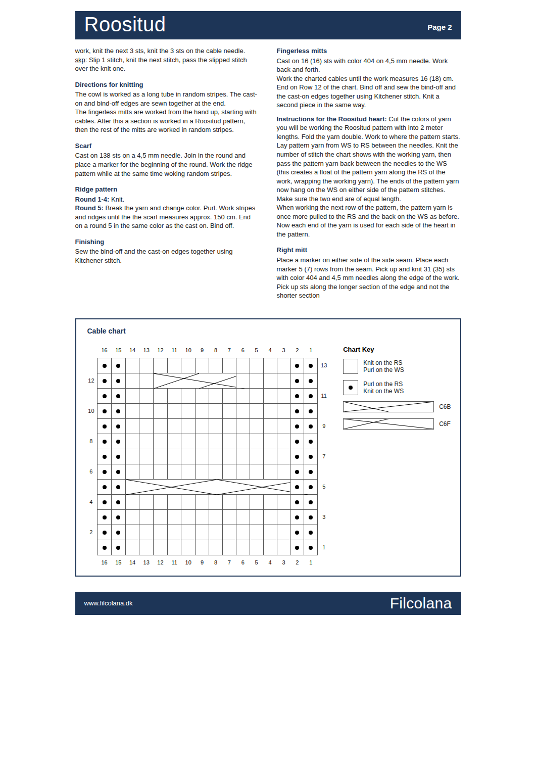Roositud
Page 2
work, knit the next 3 sts, knit the 3 sts on the cable needle.
skp: Slip 1 stitch, knit the next stitch, pass the slipped stitch over the knit one.
Directions for knitting
The cowl is worked as a long tube in random stripes. The cast-on and bind-off edges are sewn together at the end.
The fingerless mitts are worked from the hand up, starting with cables. After this a section is worked in a Roositud pattern, then the rest of the mitts are worked in random stripes.
Scarf
Cast on 138 sts on a 4,5 mm needle. Join in the round and place a marker for the beginning of the round. Work the ridge pattern while at the same time woking random stripes.
Ridge pattern
Round 1-4: Knit.
Round 5: Break the yarn and change color. Purl. Work stripes and ridges until the the scarf measures approx. 150 cm. End on a round 5 in the same color as the cast on. Bind off.
Finishing
Sew the bind-off and the cast-on edges together using Kitchener stitch.
Fingerless mitts
Cast on 16 (16) sts with color 404 on 4,5 mm needle. Work back and forth.
Work the charted cables until the work measures 16 (18) cm. End on Row 12 of the chart. Bind off and sew the bind-off and the cast-on edges together using Kitchener stitch. Knit a second piece in the same way.
Instructions for the Roositud heart: Cut the colors of yarn you will be working the Roositud pattern with into 2 meter lengths. Fold the yarn double. Work to where the pattern starts. Lay pattern yarn from WS to RS between the needles. Knit the number of stitch the chart shows with the working yarn, then pass the pattern yarn back between the needles to the WS (this creates a float of the pattern yarn along the RS of the work, wrapping the working yarn). The ends of the pattern yarn now hang on the WS on either side of the pattern stitches. Make sure the two end are of equal length.
When working the next row of the pattern, the pattern yarn is once more pulled to the RS and the back on the WS as before. Now each end of the yarn is used for each side of the heart in the pattern.
Right mitt
Place a marker on either side of the side seam. Place each marker 5 (7) rows from the seam. Pick up and knit 31 (35) sts with color 404 and 4,5 mm needles along the edge of the work. Pick up sts along the longer section of the edge and not the shorter section
Cable chart
| | 16 | 15 | 14 | 13 | 12 | 11 | 10 | 9 | 8 | 7 | 6 | 5 | 4 | 3 | 2 | 1 | |
| | | | | | | | | | | | | | | | | | 13 |
| 12 | | | | | | | | | | | | |
| | | | | | | | | | | | | | | | | | 11 |
| 10 | | | | | | | | | | | | | | | | | |
| | | | | | | | | | | | | | | | | | 9 |
| 8 | | | | | | | | | | | | | | | | | |
| | | | | | | | | | | | | | | | | | 7 |
| 6 | | | | | | | | | | | | | | | | | |
| | | | | | | 5 |
| 4 | | | | | | | | | | | | | | | | | |
| | | | | | | | | | | | | | | | | | 3 |
| 2 | | | | | | | | | | | | | | | | | |
| | | | | | | | | | | | | | | | | | 1 |
| | 16 | 15 | 14 | 13 | 12 | 11 | 10 | 9 | 8 | 7 | 6 | 5 | 4 | 3 | 2 | 1 | |
Chart Key
Knit on the RS
Purl on the WS
Purl on the RS
Knit on the WS
C6B
C6F
www.filcolana.dk
Filcolana